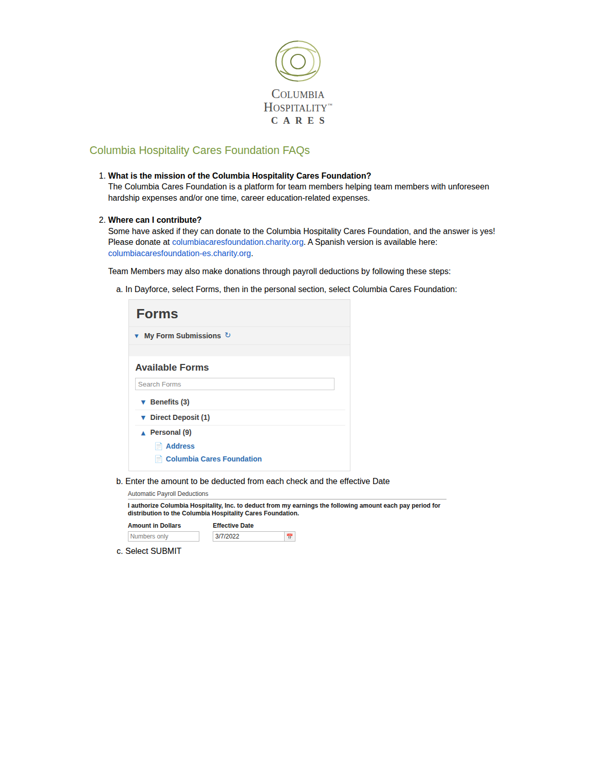Columbia Hospitality™ CARES
Columbia Hospitality Cares Foundation FAQs
What is the mission of the Columbia Hospitality Cares Foundation?
The Columbia Cares Foundation is a platform for team members helping team members with unforeseen hardship expenses and/or one time, career education-related expenses.
Where can I contribute?
Some have asked if they can donate to the Columbia Hospitality Cares Foundation, and the answer is yes! Please donate at columbiacaresfoundation.charity.org. A Spanish version is available here: columbiacaresfoundation-es.charity.org.
Team Members may also make donations through payroll deductions by following these steps:
In Dayforce, select Forms, then in the personal section, select Columbia Cares Foundation:
Forms
▾ My Form Submissions ↻
Available Forms
▾ Benefits (3)
▾ Direct Deposit (1)
▴ Personal (9)
📄 Address
📄 Columbia Cares Foundation
Enter the amount to be deducted from each check and the effective Date
Automatic Payroll Deductions
I authorize Columbia Hospitality, Inc. to deduct from my earnings the following amount each pay period for distribution to the Columbia Hospitality Cares Foundation.
Amount in Dollars
Effective Date
📅
Select SUBMIT